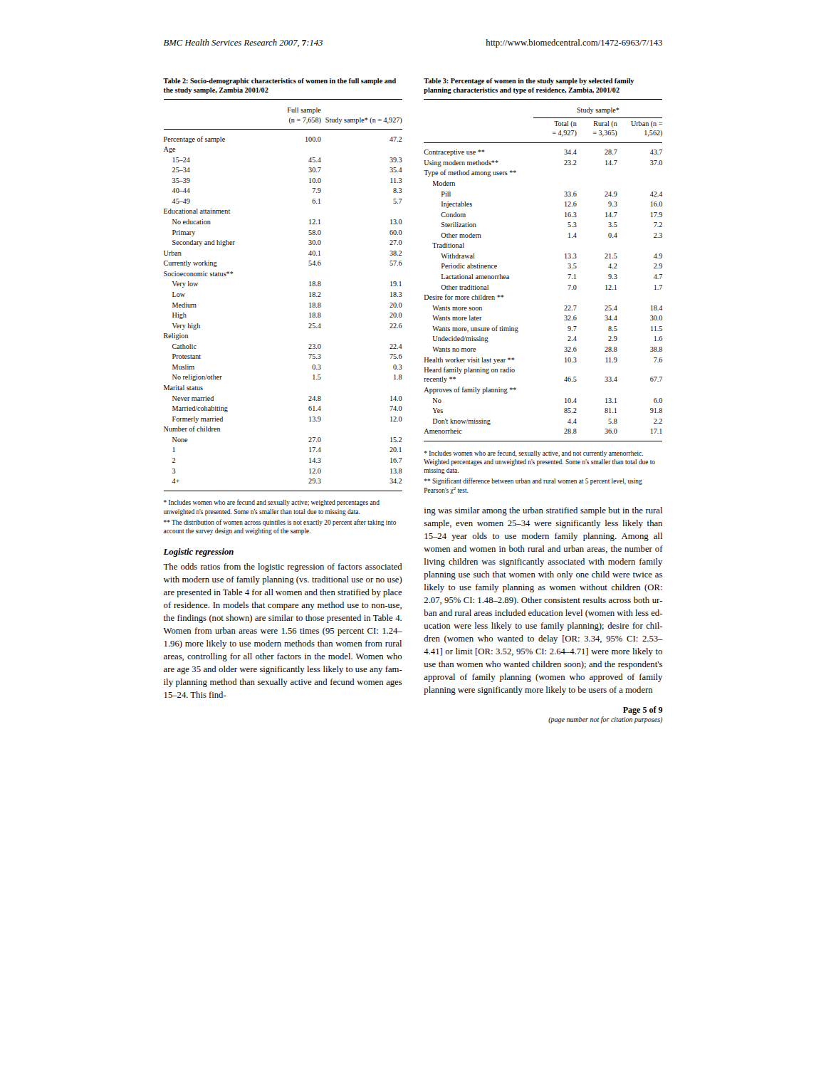BMC Health Services Research 2007, 7:143
http://www.biomedcentral.com/1472-6963/7/143
Table 2: Socio-demographic characteristics of women in the full sample and the study sample, Zambia 2001/02
| | Full sample (n = 7,658) | Study sample* (n = 4,927) |
| --- | --- | --- |
| Percentage of sample | 100.0 | 47.2 |
| Age | | |
| 15–24 | 45.4 | 39.3 |
| 25–34 | 30.7 | 35.4 |
| 35–39 | 10.0 | 11.3 |
| 40–44 | 7.9 | 8.3 |
| 45–49 | 6.1 | 5.7 |
| Educational attainment | | |
| No education | 12.1 | 13.0 |
| Primary | 58.0 | 60.0 |
| Secondary and higher | 30.0 | 27.0 |
| Urban | 40.1 | 38.2 |
| Currently working | 54.6 | 57.6 |
| Socioeconomic status** | | |
| Very low | 18.8 | 19.1 |
| Low | 18.2 | 18.3 |
| Medium | 18.8 | 20.0 |
| High | 18.8 | 20.0 |
| Very high | 25.4 | 22.6 |
| Religion | | |
| Catholic | 23.0 | 22.4 |
| Protestant | 75.3 | 75.6 |
| Muslim | 0.3 | 0.3 |
| No religion/other | 1.5 | 1.8 |
| Marital status | | |
| Never married | 24.8 | 14.0 |
| Married/cohabiting | 61.4 | 74.0 |
| Formerly married | 13.9 | 12.0 |
| Number of children | | |
| None | 27.0 | 15.2 |
| 1 | 17.4 | 20.1 |
| 2 | 14.3 | 16.7 |
| 3 | 12.0 | 13.8 |
| 4+ | 29.3 | 34.2 |
* Includes women who are fecund and sexually active; weighted percentages and unweighted n's presented. Some n's smaller than total due to missing data.
** The distribution of women across quintiles is not exactly 20 percent after taking into account the survey design and weighting of the sample.
Logistic regression
The odds ratios from the logistic regression of factors associated with modern use of family planning (vs. traditional use or no use) are presented in Table 4 for all women and then stratified by place of residence. In models that compare any method use to non-use, the findings (not shown) are similar to those presented in Table 4. Women from urban areas were 1.56 times (95 percent CI: 1.24–1.96) more likely to use modern methods than women from rural areas, controlling for all other factors in the model. Women who are age 35 and older were significantly less likely to use any family planning method than sexually active and fecund women ages 15–24. This find-
Table 3: Percentage of women in the study sample by selected family planning characteristics and type of residence, Zambia, 2001/02
| | Study sample* |
| --- | --- |
| | Total (n = 4,927) | Rural (n = 3,365) | Urban (n = 1,562) |
| Contraceptive use ** | 34.4 | 28.7 | 43.7 |
| Using modern methods** | 23.2 | 14.7 | 37.0 |
| Type of method among users ** | | | |
| Modern | | | |
| Pill | 33.6 | 24.9 | 42.4 |
| Injectables | 12.6 | 9.3 | 16.0 |
| Condom | 16.3 | 14.7 | 17.9 |
| Sterilization | 5.3 | 3.5 | 7.2 |
| Other modern | 1.4 | 0.4 | 2.3 |
| Traditional | | | |
| Withdrawal | 13.3 | 21.5 | 4.9 |
| Periodic abstinence | 3.5 | 4.2 | 2.9 |
| Lactational amenorrhea | 7.1 | 9.3 | 4.7 |
| Other traditional | 7.0 | 12.1 | 1.7 |
| Desire for more children ** | | | |
| Wants more soon | 22.7 | 25.4 | 18.4 |
| Wants more later | 32.6 | 34.4 | 30.0 |
| Wants more, unsure of timing | 9.7 | 8.5 | 11.5 |
| Undecided/missing | 2.4 | 2.9 | 1.6 |
| Wants no more | 32.6 | 28.8 | 38.8 |
| Health worker visit last year ** | 10.3 | 11.9 | 7.6 |
| Heard family planning on radio recently ** | 46.5 | 33.4 | 67.7 |
| Approves of family planning ** | | | |
| No | 10.4 | 13.1 | 6.0 |
| Yes | 85.2 | 81.1 | 91.8 |
| Don't know/missing | 4.4 | 5.8 | 2.2 |
| Amenorrheic | 28.8 | 36.0 | 17.1 |
* Includes women who are fecund, sexually active, and not currently amenorrheic. Weighted percentages and unweighted n's presented. Some n's smaller than total due to missing data.
** Significant difference between urban and rural women at 5 percent level, using Pearson's χ2 test.
ing was similar among the urban stratified sample but in the rural sample, even women 25–34 were significantly less likely than 15–24 year olds to use modern family planning. Among all women and women in both rural and urban areas, the number of living children was significantly associated with modern family planning use such that women with only one child were twice as likely to use family planning as women without children (OR: 2.07, 95% CI: 1.48–2.89). Other consistent results across both urban and rural areas included education level (women with less education were less likely to use family planning); desire for children (women who wanted to delay [OR: 3.34, 95% CI: 2.53–4.41] or limit [OR: 3.52, 95% CI: 2.64–4.71] were more likely to use than women who wanted children soon); and the respondent's approval of family planning (women who approved of family planning were significantly more likely to be users of a modern
Page 5 of 9
(page number not for citation purposes)